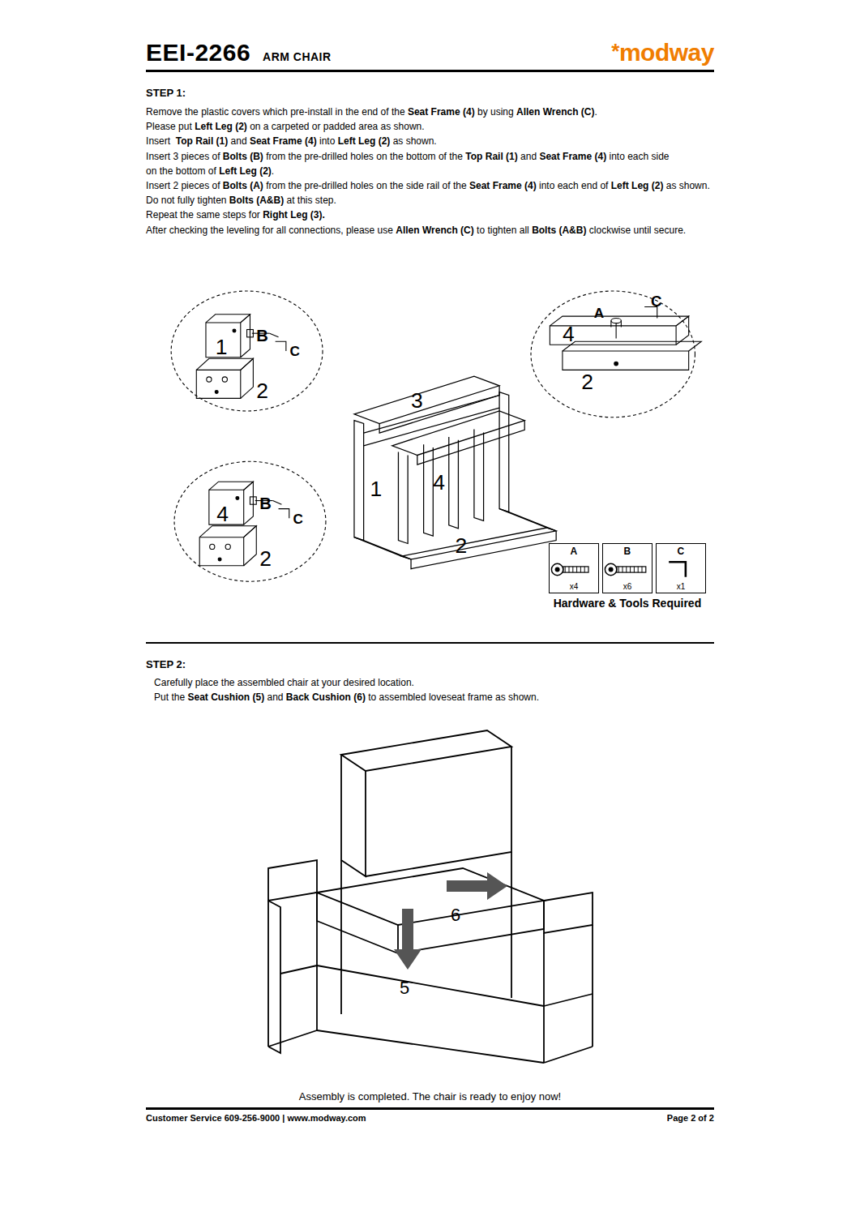EEI-2266 ARM CHAIR
*modway
STEP 1:
Remove the plastic covers which pre-install in the end of the Seat Frame (4) by using Allen Wrench (C).
Please put Left Leg (2) on a carpeted or padded area as shown.
Insert Top Rail (1) and Seat Frame (4) into Left Leg (2) as shown.
Insert 3 pieces of Bolts (B) from the pre-drilled holes on the bottom of the Top Rail (1) and Seat Frame (4) into each side
on the bottom of Left Leg (2).
Insert 2 pieces of Bolts (A) from the pre-drilled holes on the side rail of the Seat Frame (4) into each end of Left Leg (2) as shown.
Do not fully tighten Bolts (A&B) at this step.
Repeat the same steps for Right Leg (3).
After checking the leveling for all connections, please use Allen Wrench (C) to tighten all Bolts (A&B) clockwise until secure.
1 B C 2 C A 4 2 4 B C 2 3 1 4 2
A
x4
B
x6
C
x1
Hardware & Tools Required
STEP 2:
Carefully place the assembled chair at your desired location.
Put the Seat Cushion (5) and Back Cushion (6) to assembled loveseat frame as shown.
6 5
Assembly is completed. The chair is ready to enjoy now!
Customer Service 609-256-9000 | www.modway.com
Page 2 of 2